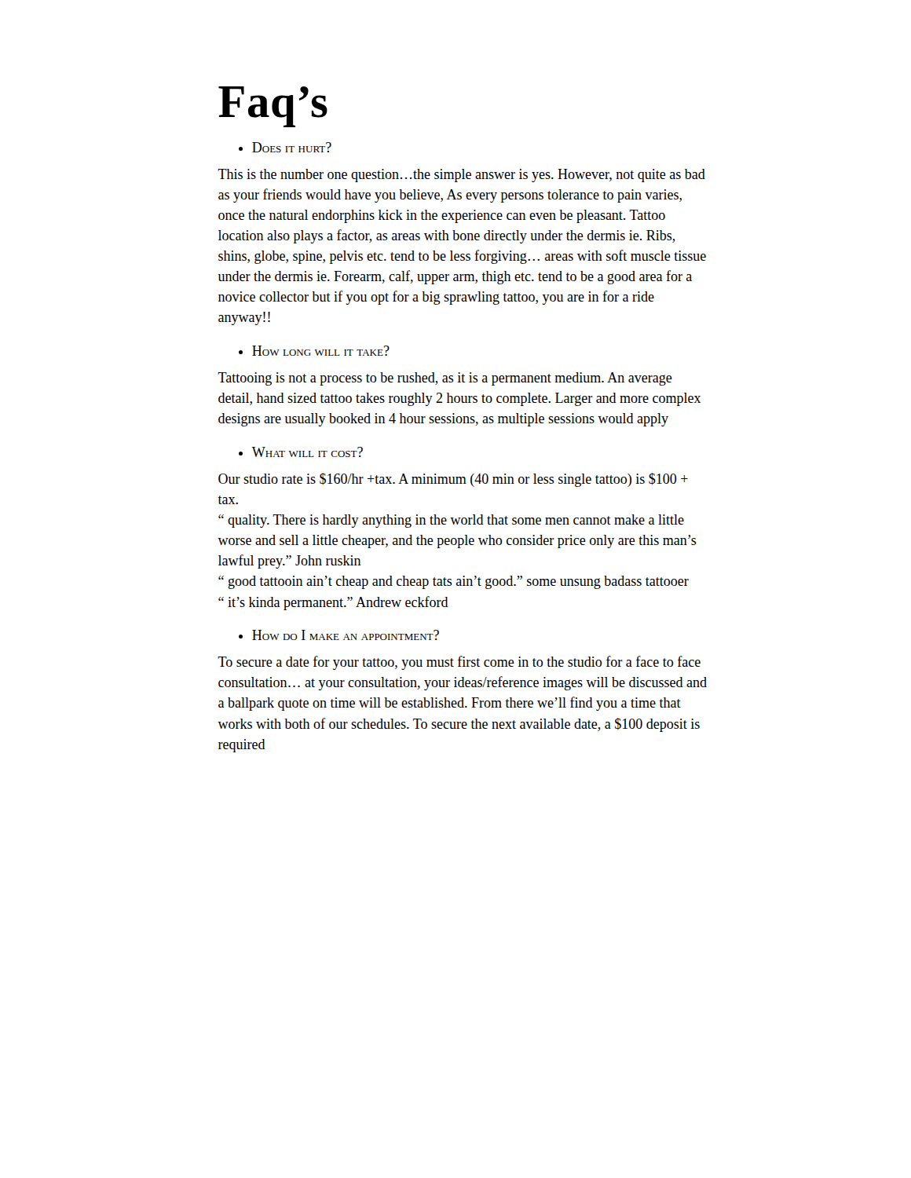Faq’s
Does it hurt?
This is the number one question…the simple answer is yes. However, not quite as bad as your friends would have you believe, As every persons tolerance to pain varies, once the natural endorphins kick in the experience can even be pleasant. Tattoo location also plays a factor, as areas with bone directly under the dermis ie. Ribs, shins, globe, spine, pelvis etc. tend to be less forgiving… areas with soft muscle tissue under the dermis ie. Forearm, calf, upper arm, thigh etc. tend to be a good area for a novice collector but if you opt for a big sprawling tattoo, you are in for a ride anyway!!
How long will it take?
Tattooing is not a process to be rushed, as it is a permanent medium. An average detail, hand sized tattoo takes roughly 2 hours to complete. Larger and more complex designs are usually booked in 4 hour sessions, as multiple sessions would apply
What will it cost?
Our studio rate is $160/hr +tax. A minimum (40 min or less single tattoo) is $100 + tax.
“ quality. There is hardly anything in the world that some men cannot make a little worse and sell a little cheaper, and the people who consider price only are this man’s lawful prey.” John ruskin
“ good tattooin ain’t cheap and cheap tats ain’t good.” some unsung badass tattooer
“ it’s kinda permanent.” Andrew eckford
How do I make an appointment?
To secure a date for your tattoo, you must first come in to the studio for a face to face consultation… at your consultation, your ideas/reference images will be discussed and a ballpark quote on time will be established. From there we’ll find you a time that works with both of our schedules. To secure the next available date, a $100 deposit is required